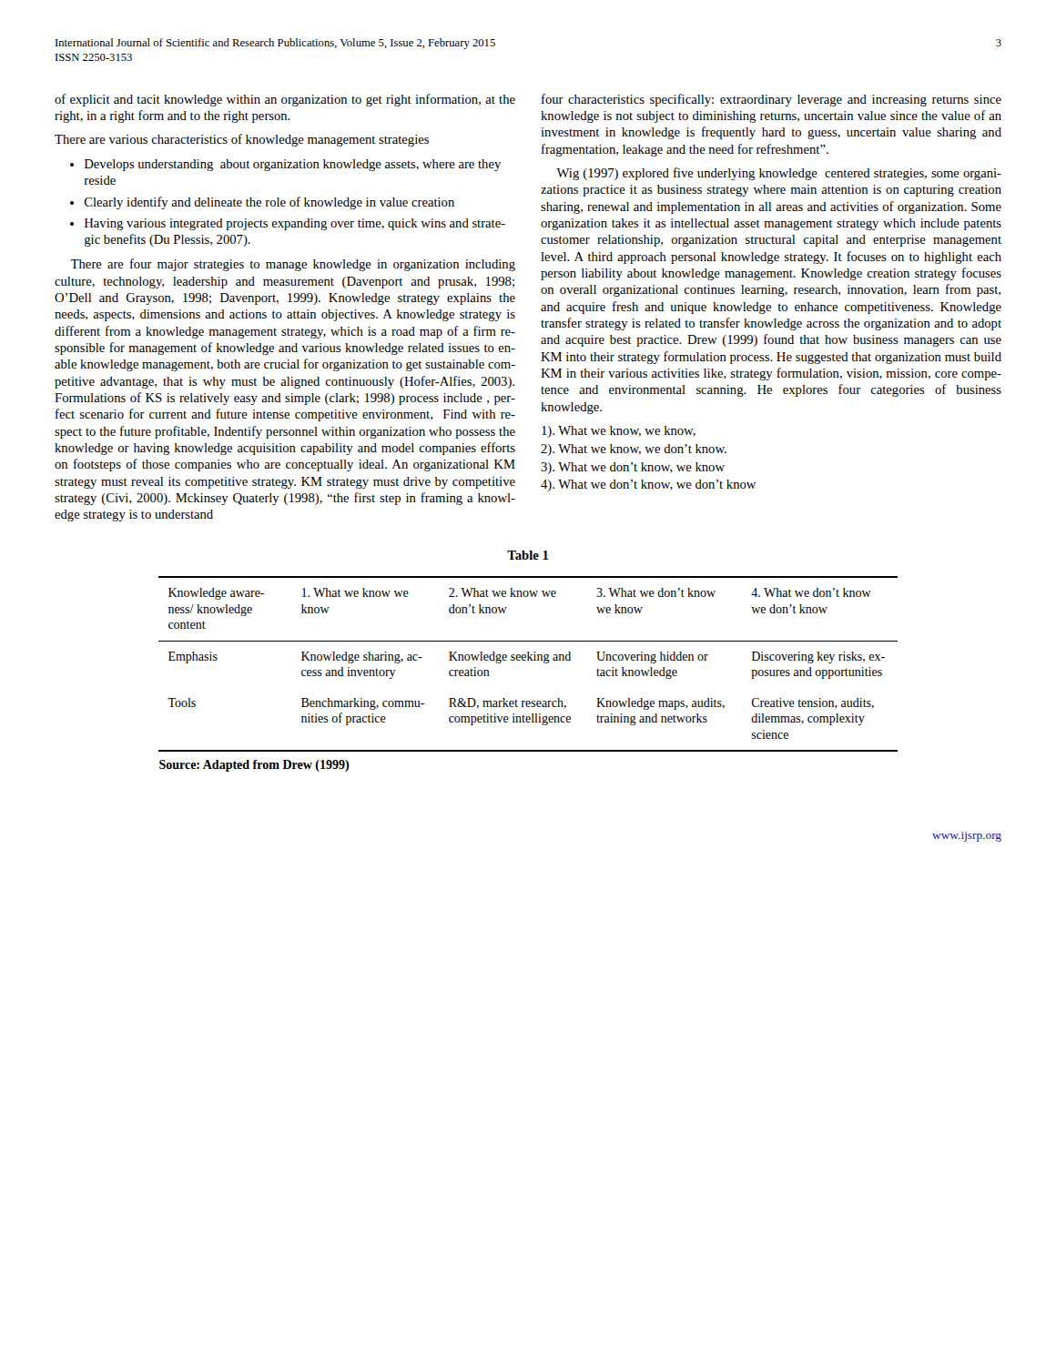International Journal of Scientific and Research Publications, Volume 5, Issue 2, February 2015 ISSN 2250-3153 3
of explicit and tacit knowledge within an organization to get right information, at the right, in a right form and to the right person.
There are various characteristics of knowledge management strategies
Develops understanding about organization knowledge assets, where are they reside
Clearly identify and delineate the role of knowledge in value creation
Having various integrated projects expanding over time, quick wins and strategic benefits (Du Plessis, 2007).
There are four major strategies to manage knowledge in organization including culture, technology, leadership and measurement (Davenport and prusak, 1998; O’Dell and Grayson, 1998; Davenport, 1999). Knowledge strategy explains the needs, aspects, dimensions and actions to attain objectives. A knowledge strategy is different from a knowledge management strategy, which is a road map of a firm responsible for management of knowledge and various knowledge related issues to enable knowledge management, both are crucial for organization to get sustainable competitive advantage, that is why must be aligned continuously (Hofer-Alfies, 2003). Formulations of KS is relatively easy and simple (clark; 1998) process include , perfect scenario for current and future intense competitive environment, Find with respect to the future profitable, Indentify personnel within organization who possess the knowledge or having knowledge acquisition capability and model companies efforts on footsteps of those companies who are conceptually ideal. An organizational KM strategy must reveal its competitive strategy. KM strategy must drive by competitive strategy (Civi, 2000). Mckinsey Quaterly (1998), “the first step in framing a knowledge strategy is to understand
four characteristics specifically: extraordinary leverage and increasing returns since knowledge is not subject to diminishing returns, uncertain value since the value of an investment in knowledge is frequently hard to guess, uncertain value sharing and fragmentation, leakage and the need for refreshment”.
Wig (1997) explored five underlying knowledge centered strategies, some organizations practice it as business strategy where main attention is on capturing creation sharing, renewal and implementation in all areas and activities of organization. Some organization takes it as intellectual asset management strategy which include patents customer relationship, organization structural capital and enterprise management level. A third approach personal knowledge strategy. It focuses on to highlight each person liability about knowledge management. Knowledge creation strategy focuses on overall organizational continues learning, research, innovation, learn from past, and acquire fresh and unique knowledge to enhance competitiveness. Knowledge transfer strategy is related to transfer knowledge across the organization and to adopt and acquire best practice. Drew (1999) found that how business managers can use KM into their strategy formulation process. He suggested that organization must build KM in their various activities like, strategy formulation, vision, mission, core competence and environmental scanning. He explores four categories of business knowledge.
1). What we know, we know,
2). What we know, we don’t know.
3). What we don’t know, we know
4). What we don’t know, we don’t know
Table 1
| Knowledge awareness/ knowledge content | 1. What we know we know | 2. What we know we don’t know | 3. What we don’t know we know | 4. What we don’t know we don’t know |
| --- | --- | --- | --- | --- |
| Emphasis | Knowledge sharing, access and inventory | Knowledge seeking and creation | Uncovering hidden or tacit knowledge | Discovering key risks, exposures and opportunities |
| Tools | Benchmarking, communities of practice | R&D, market research, competitive intelligence | Knowledge maps, audits, training and networks | Creative tension, audits, dilemmas, complexity science |
Source: Adapted from Drew (1999)
www.ijsrp.org